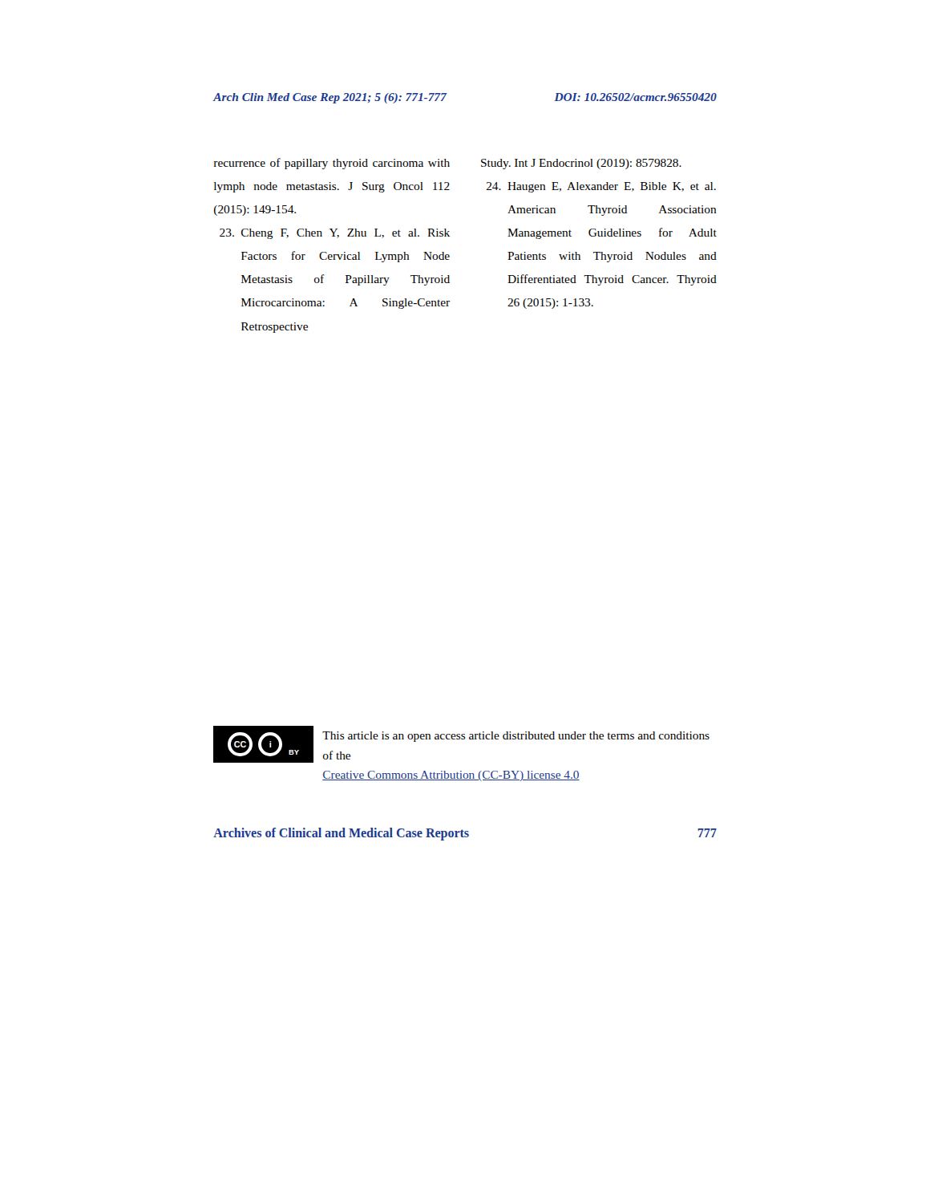Arch Clin Med Case Rep 2021; 5 (6): 771-777
DOI: 10.26502/acmcr.96550420
recurrence of papillary thyroid carcinoma with lymph node metastasis. J Surg Oncol 112 (2015): 149-154.
23. Cheng F, Chen Y, Zhu L, et al. Risk Factors for Cervical Lymph Node Metastasis of Papillary Thyroid Microcarcinoma: A Single-Center Retrospective
Study. Int J Endocrinol (2019): 8579828.
24. Haugen E, Alexander E, Bible K, et al. American Thyroid Association Management Guidelines for Adult Patients with Thyroid Nodules and Differentiated Thyroid Cancer. Thyroid 26 (2015): 1-133.
CC
i
BY
This article is an open access article distributed under the terms and conditions of the
Creative Commons Attribution (CC-BY) license 4.0
Archives of Clinical and Medical Case Reports
777